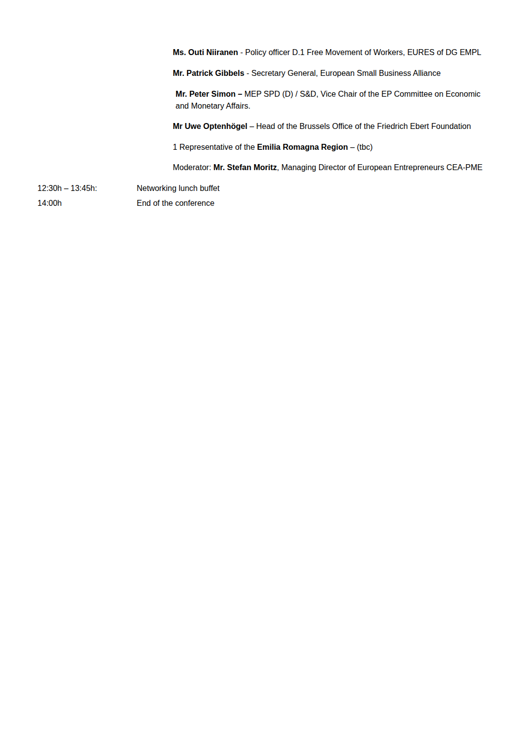Ms. Outi Niiranen - Policy officer D.1 Free Movement of Workers, EURES of DG EMPL
Mr. Patrick Gibbels - Secretary General, European Small Business Alliance
Mr. Peter Simon – MEP SPD (D) / S&D, Vice Chair of the EP Committee on Economic and Monetary Affairs.
Mr Uwe Optenhögel – Head of the Brussels Office of the Friedrich Ebert Foundation
1 Representative of the Emilia Romagna Region – (tbc)
Moderator: Mr. Stefan Moritz, Managing Director of European Entrepreneurs CEA-PME
| 12:30h – 13:45h: | Networking lunch buffet |
| 14:00h | End of the conference |